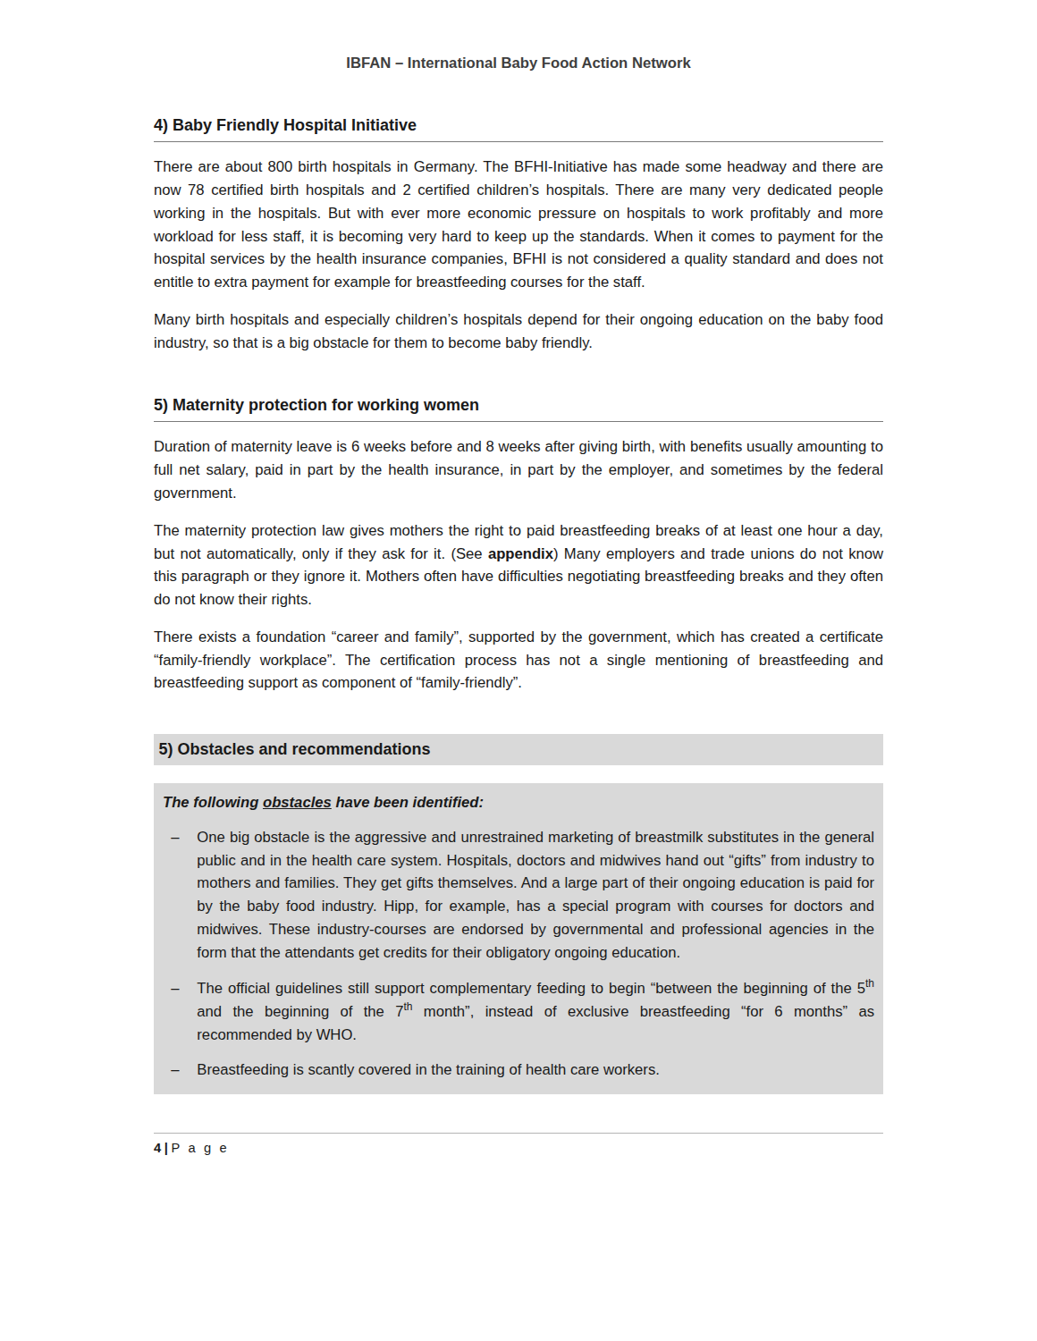IBFAN – International Baby Food Action Network
4) Baby Friendly Hospital Initiative
There are about 800 birth hospitals in Germany. The BFHI-Initiative has made some headway and there are now 78 certified birth hospitals and 2 certified children’s hospitals. There are many very dedicated people working in the hospitals. But with ever more economic pressure on hospitals to work profitably and more workload for less staff, it is becoming very hard to keep up the standards. When it comes to payment for the hospital services by the health insurance companies, BFHI is not considered a quality standard and does not entitle to extra payment for example for breastfeeding courses for the staff.
Many birth hospitals and especially children’s hospitals depend for their ongoing education on the baby food industry, so that is a big obstacle for them to become baby friendly.
5) Maternity protection for working women
Duration of maternity leave is 6 weeks before and 8 weeks after giving birth, with benefits usually amounting to full net salary, paid in part by the health insurance, in part by the employer, and sometimes by the federal government.
The maternity protection law gives mothers the right to paid breastfeeding breaks of at least one hour a day, but not automatically, only if they ask for it. (See appendix) Many employers and trade unions do not know this paragraph or they ignore it. Mothers often have difficulties negotiating breastfeeding breaks and they often do not know their rights.
There exists a foundation “career and family”, supported by the government, which has created a certificate “family-friendly workplace”. The certification process has not a single mentioning of breastfeeding and breastfeeding support as component of “family-friendly”.
5) Obstacles and recommendations
The following obstacles have been identified:
One big obstacle is the aggressive and unrestrained marketing of breastmilk substitutes in the general public and in the health care system. Hospitals, doctors and midwives hand out “gifts” from industry to mothers and families. They get gifts themselves. And a large part of their ongoing education is paid for by the baby food industry. Hipp, for example, has a special program with courses for doctors and midwives. These industry-courses are endorsed by governmental and professional agencies in the form that the attendants get credits for their obligatory ongoing education.
The official guidelines still support complementary feeding to begin “between the beginning of the 5th and the beginning of the 7th month”, instead of exclusive breastfeeding “for 6 months” as recommended by WHO.
Breastfeeding is scantly covered in the training of health care workers.
4|P a g e